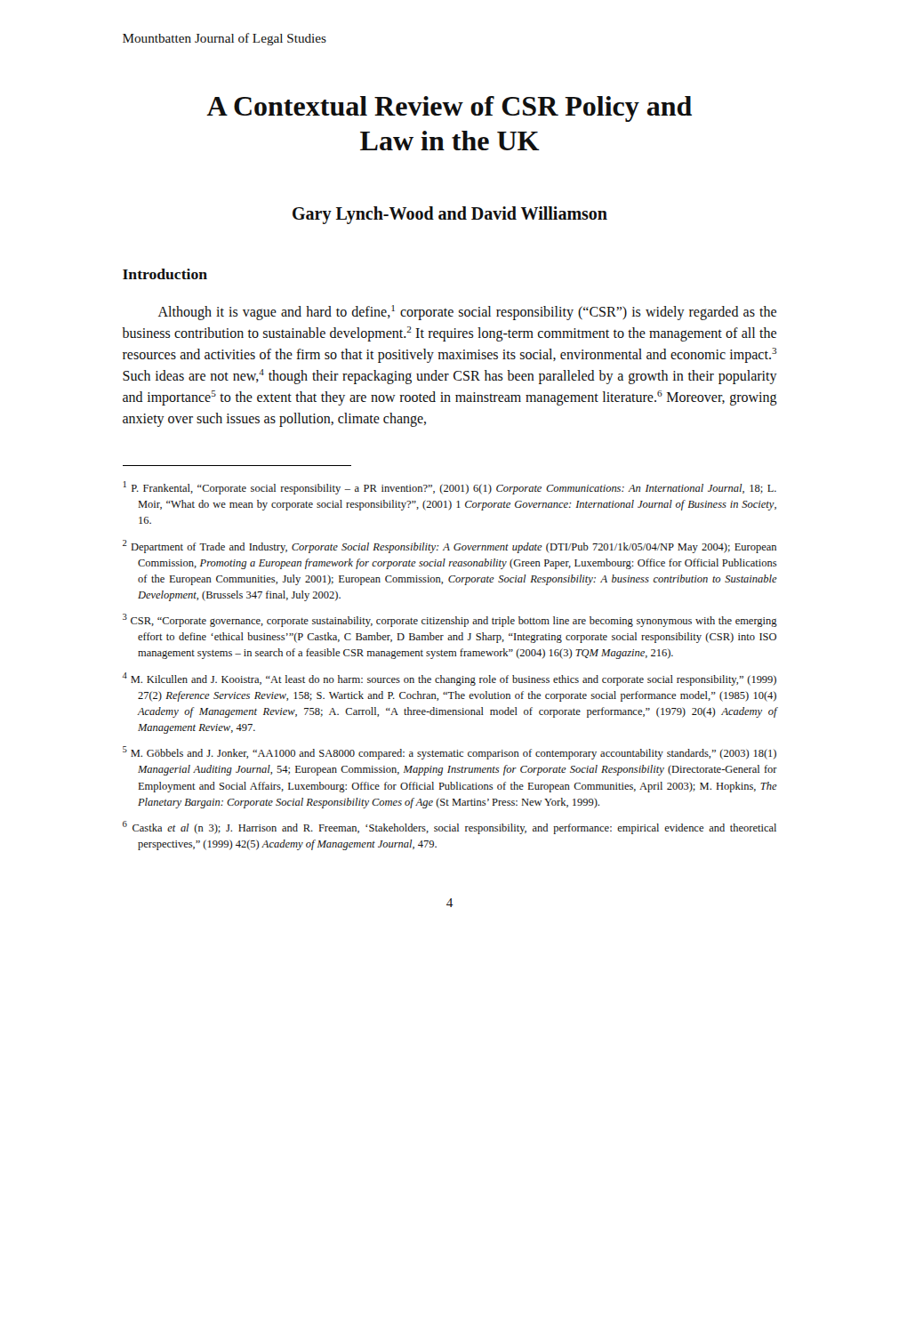Mountbatten Journal of Legal Studies
A Contextual Review of CSR Policy and
Law in the UK
Gary Lynch-Wood and David Williamson
Introduction
Although it is vague and hard to define,1 corporate social responsibility (“CSR”) is widely regarded as the business contribution to sustainable development.2 It requires long-term commitment to the management of all the resources and activities of the firm so that it positively maximises its social, environmental and economic impact.3 Such ideas are not new,4 though their repackaging under CSR has been paralleled by a growth in their popularity and importance5 to the extent that they are now rooted in mainstream management literature.6 Moreover, growing anxiety over such issues as pollution, climate change,
1 P. Frankental, “Corporate social responsibility – a PR invention?”, (2001) 6(1) Corporate Communications: An International Journal, 18; L. Moir, “What do we mean by corporate social responsibility?”, (2001) 1 Corporate Governance: International Journal of Business in Society, 16.
2 Department of Trade and Industry, Corporate Social Responsibility: A Government update (DTI/Pub 7201/1k/05/04/NP May 2004); European Commission, Promoting a European framework for corporate social reasonability (Green Paper, Luxembourg: Office for Official Publications of the European Communities, July 2001); European Commission, Corporate Social Responsibility: A business contribution to Sustainable Development, (Brussels 347 final, July 2002).
3 CSR, “Corporate governance, corporate sustainability, corporate citizenship and triple bottom line are becoming synonymous with the emerging effort to define ‘ethical business’”(P Castka, C Bamber, D Bamber and J Sharp, “Integrating corporate social responsibility (CSR) into ISO management systems – in search of a feasible CSR management system framework” (2004) 16(3) TQM Magazine, 216).
4 M. Kilcullen and J. Kooistra, “At least do no harm: sources on the changing role of business ethics and corporate social responsibility,” (1999) 27(2) Reference Services Review, 158; S. Wartick and P. Cochran, “The evolution of the corporate social performance model,” (1985) 10(4) Academy of Management Review, 758; A. Carroll, “A three-dimensional model of corporate performance,” (1979) 20(4) Academy of Management Review, 497.
5 M. Göbbels and J. Jonker, “AA1000 and SA8000 compared: a systematic comparison of contemporary accountability standards,” (2003) 18(1) Managerial Auditing Journal, 54; European Commission, Mapping Instruments for Corporate Social Responsibility (Directorate-General for Employment and Social Affairs, Luxembourg: Office for Official Publications of the European Communities, April 2003); M. Hopkins, The Planetary Bargain: Corporate Social Responsibility Comes of Age (St Martins’ Press: New York, 1999).
6 Castka et al (n 3); J. Harrison and R. Freeman, ‘Stakeholders, social responsibility, and performance: empirical evidence and theoretical perspectives,” (1999) 42(5) Academy of Management Journal, 479.
4